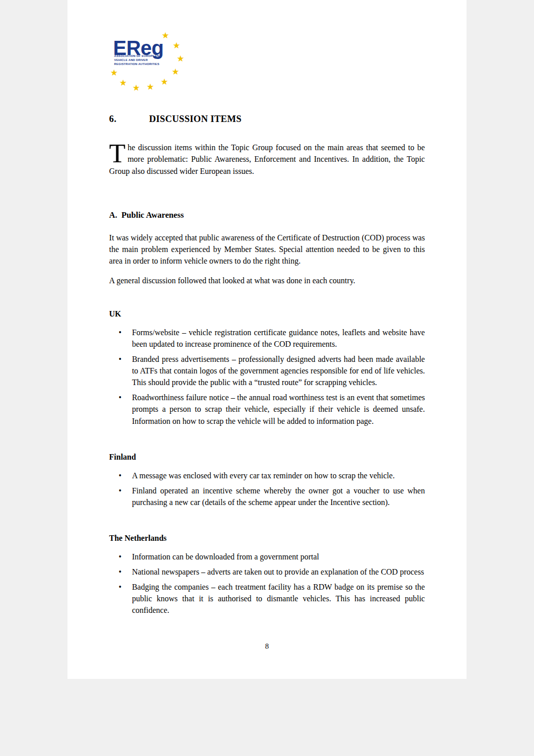EReg ASSOCIATION OF EUROPEAN VEHICLE AND DRIVER REGISTRATION AUTHORITIES ★ ★ ★ ★ ★ ★ ★ ★ ★
6. DISCUSSION ITEMS
The discussion items within the Topic Group focused on the main areas that seemed to be more problematic: Public Awareness, Enforcement and Incentives. In addition, the Topic Group also discussed wider European issues.
A. Public Awareness
It was widely accepted that public awareness of the Certificate of Destruction (COD) process was the main problem experienced by Member States. Special attention needed to be given to this area in order to inform vehicle owners to do the right thing.
A general discussion followed that looked at what was done in each country.
UK
Forms/website – vehicle registration certificate guidance notes, leaflets and website have been updated to increase prominence of the COD requirements.
Branded press advertisements – professionally designed adverts had been made available to ATFs that contain logos of the government agencies responsible for end of life vehicles. This should provide the public with a “trusted route” for scrapping vehicles.
Roadworthiness failure notice – the annual road worthiness test is an event that sometimes prompts a person to scrap their vehicle, especially if their vehicle is deemed unsafe. Information on how to scrap the vehicle will be added to information page.
Finland
A message was enclosed with every car tax reminder on how to scrap the vehicle.
Finland operated an incentive scheme whereby the owner got a voucher to use when purchasing a new car (details of the scheme appear under the Incentive section).
The Netherlands
Information can be downloaded from a government portal
National newspapers – adverts are taken out to provide an explanation of the COD process
Badging the companies – each treatment facility has a RDW badge on its premise so the public knows that it is authorised to dismantle vehicles. This has increased public confidence.
8